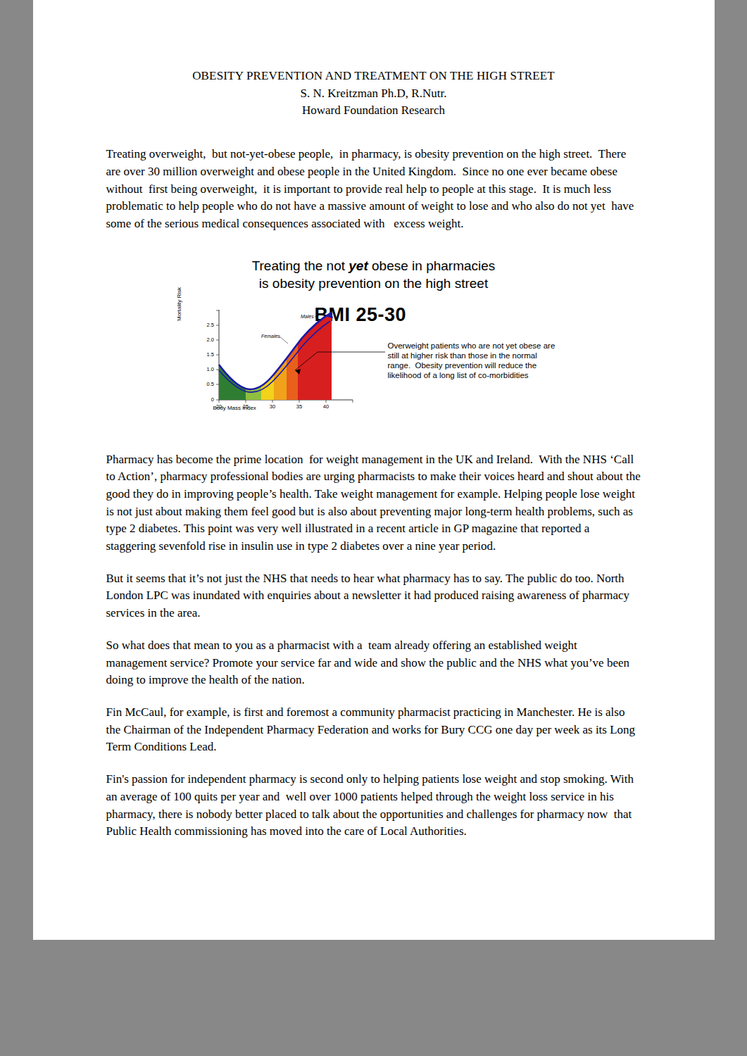OBESITY PREVENTION AND TREATMENT ON THE HIGH STREET
S. N. Kreitzman Ph.D, R.Nutr.
Howard Foundation Research
Treating overweight, but not-yet-obese people, in pharmacy, is obesity prevention on the high street. There are over 30 million overweight and obese people in the United Kingdom. Since no one ever became obese without first being overweight, it is important to provide real help to people at this stage. It is much less problematic to help people who do not have a massive amount of weight to lose and who also do not yet have some of the serious medical consequences associated with excess weight.
Treating the not yet obese in pharmacies
is obesity prevention on the high street
BMI 25-30
0 0.5 1.0 1.5 2.0 2.5 20 25 30 35 40 Males Females
Mortality Risk
Body Mass Index
Overweight patients who are not yet obese are still at higher risk than those in the normal range. Obesity prevention will reduce the likelihood of a long list of co-morbidities
Pharmacy has become the prime location for weight management in the UK and Ireland. With the NHS ‘Call to Action’, pharmacy professional bodies are urging pharmacists to make their voices heard and shout about the good they do in improving people’s health. Take weight management for example. Helping people lose weight is not just about making them feel good but is also about preventing major long-term health problems, such as type 2 diabetes. This point was very well illustrated in a recent article in GP magazine that reported a staggering sevenfold rise in insulin use in type 2 diabetes over a nine year period.
But it seems that it’s not just the NHS that needs to hear what pharmacy has to say. The public do too. North London LPC was inundated with enquiries about a newsletter it had produced raising awareness of pharmacy services in the area.
So what does that mean to you as a pharmacist with a team already offering an established weight management service? Promote your service far and wide and show the public and the NHS what you’ve been doing to improve the health of the nation.
Fin McCaul, for example, is first and foremost a community pharmacist practicing in Manchester. He is also the Chairman of the Independent Pharmacy Federation and works for Bury CCG one day per week as its Long Term Conditions Lead.
Fin's passion for independent pharmacy is second only to helping patients lose weight and stop smoking. With an average of 100 quits per year and well over 1000 patients helped through the weight loss service in his pharmacy, there is nobody better placed to talk about the opportunities and challenges for pharmacy now that Public Health commissioning has moved into the care of Local Authorities.